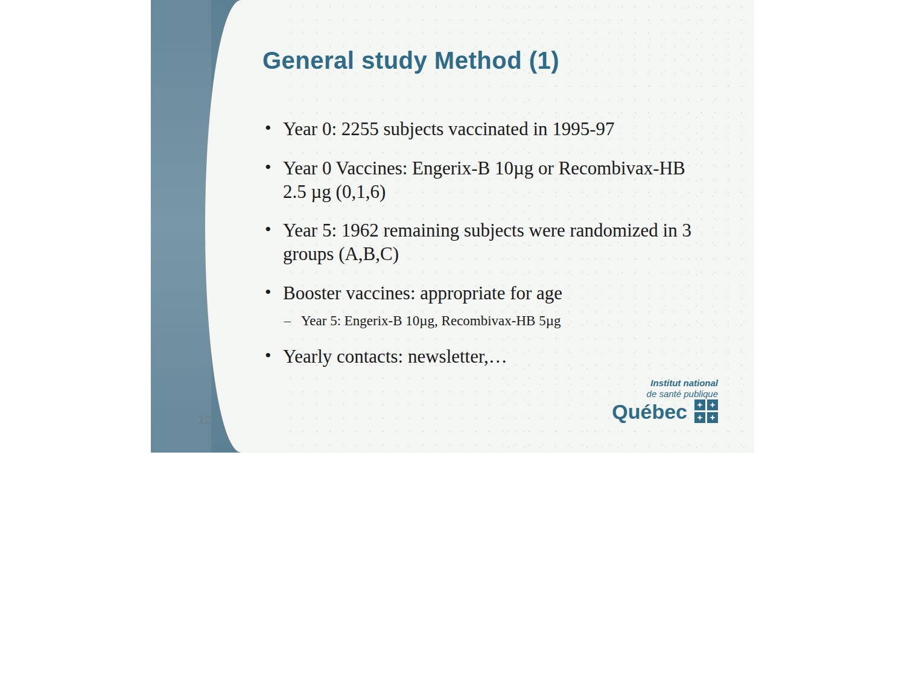General study Method (1)
Year 0: 2255 subjects vaccinated in 1995-97
Year 0 Vaccines: Engerix-B 10µg or Recombivax-HB 2.5 µg (0,1,6)
Year 5: 1962 remaining subjects were randomized in 3 groups (A,B,C)
Booster vaccines: appropriate for age
Year 5: Engerix-B 10µg, Recombivax-HB 5µg
Yearly contacts: newsletter,…
12
Institut national
de santé publique
Québec